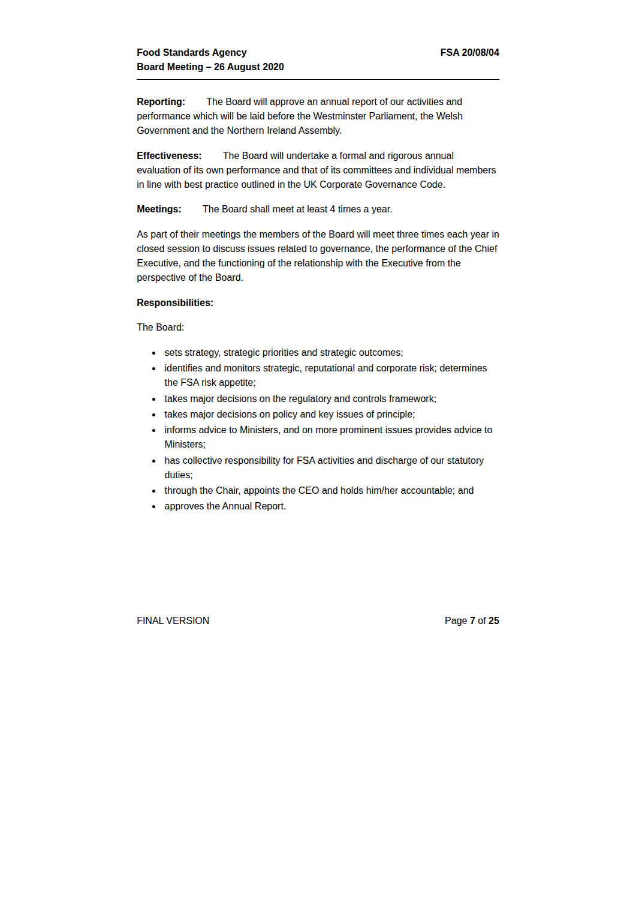Food Standards Agency
Board Meeting – 26 August 2020
FSA 20/08/04
Reporting: The Board will approve an annual report of our activities and performance which will be laid before the Westminster Parliament, the Welsh Government and the Northern Ireland Assembly.
Effectiveness: The Board will undertake a formal and rigorous annual evaluation of its own performance and that of its committees and individual members in line with best practice outlined in the UK Corporate Governance Code.
Meetings: The Board shall meet at least 4 times a year.
As part of their meetings the members of the Board will meet three times each year in closed session to discuss issues related to governance, the performance of the Chief Executive, and the functioning of the relationship with the Executive from the perspective of the Board.
Responsibilities:
The Board:
sets strategy, strategic priorities and strategic outcomes;
identifies and monitors strategic, reputational and corporate risk; determines the FSA risk appetite;
takes major decisions on the regulatory and controls framework;
takes major decisions on policy and key issues of principle;
informs advice to Ministers, and on more prominent issues provides advice to Ministers;
has collective responsibility for FSA activities and discharge of our statutory duties;
through the Chair, appoints the CEO and holds him/her accountable; and
approves the Annual Report.
FINAL VERSION
Page 7 of 25